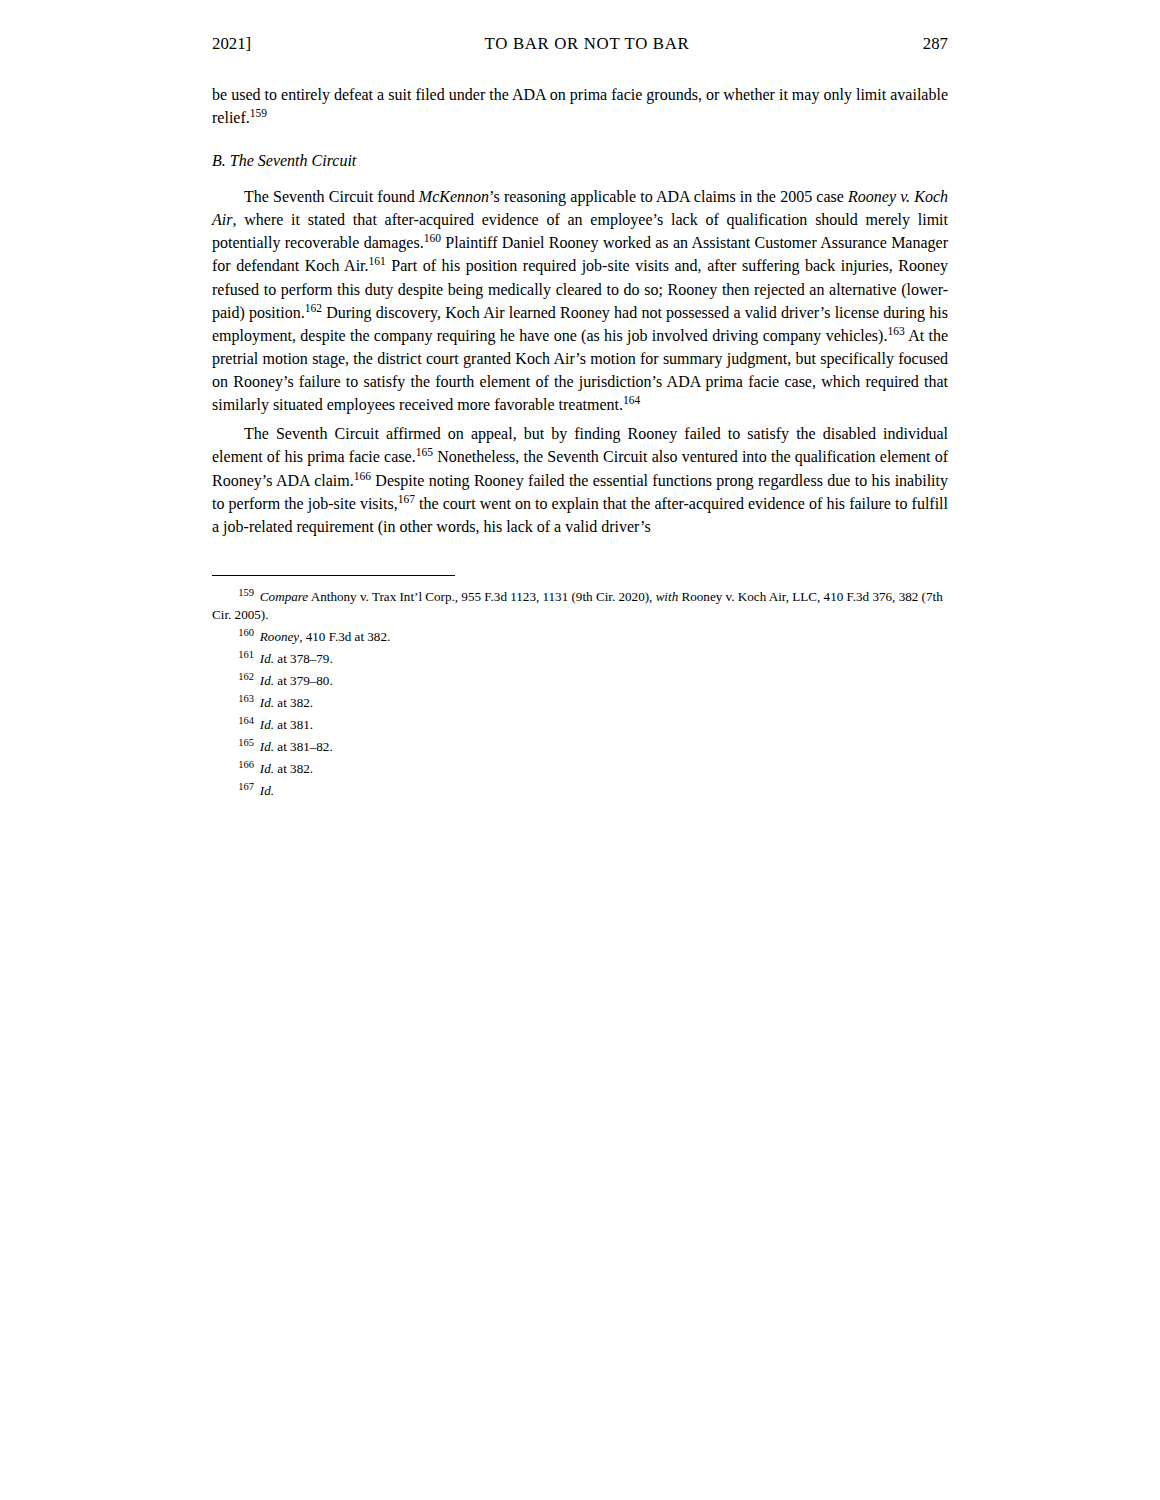2021] To Bar or Not to Bar 287
be used to entirely defeat a suit filed under the ADA on prima facie grounds, or whether it may only limit available relief.159
B. The Seventh Circuit
The Seventh Circuit found McKennon’s reasoning applicable to ADA claims in the 2005 case Rooney v. Koch Air, where it stated that after-acquired evidence of an employee’s lack of qualification should merely limit potentially recoverable damages.160 Plaintiff Daniel Rooney worked as an Assistant Customer Assurance Manager for defendant Koch Air.161 Part of his position required job-site visits and, after suffering back injuries, Rooney refused to perform this duty despite being medically cleared to do so; Rooney then rejected an alternative (lower-paid) position.162 During discovery, Koch Air learned Rooney had not possessed a valid driver’s license during his employment, despite the company requiring he have one (as his job involved driving company vehicles).163 At the pretrial motion stage, the district court granted Koch Air’s motion for summary judgment, but specifically focused on Rooney’s failure to satisfy the fourth element of the jurisdiction’s ADA prima facie case, which required that similarly situated employees received more favorable treatment.164
The Seventh Circuit affirmed on appeal, but by finding Rooney failed to satisfy the disabled individual element of his prima facie case.165 Nonetheless, the Seventh Circuit also ventured into the qualification element of Rooney’s ADA claim.166 Despite noting Rooney failed the essential functions prong regardless due to his inability to perform the job-site visits,167 the court went on to explain that the after-acquired evidence of his failure to fulfill a job-related requirement (in other words, his lack of a valid driver’s
159 Compare Anthony v. Trax Int’l Corp., 955 F.3d 1123, 1131 (9th Cir. 2020), with Rooney v. Koch Air, LLC, 410 F.3d 376, 382 (7th Cir. 2005).
160 Rooney, 410 F.3d at 382.
161 Id. at 378–79.
162 Id. at 379–80.
163 Id. at 382.
164 Id. at 381.
165 Id. at 381–82.
166 Id. at 382.
167 Id.